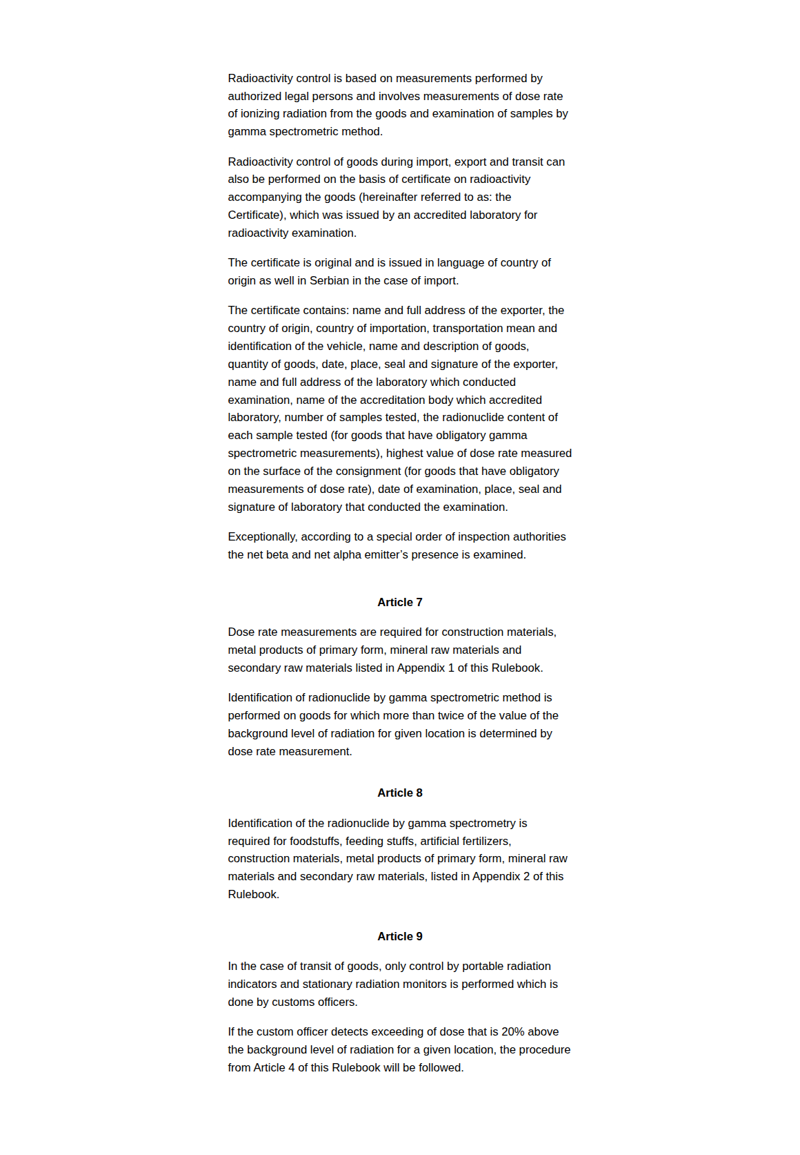Radioactivity control is based on measurements performed by authorized legal persons and involves measurements of dose rate of ionizing radiation from the goods and examination of samples by gamma spectrometric method.
Radioactivity control of goods during import, export and transit can also be performed on the basis of certificate on radioactivity accompanying the goods (hereinafter referred to as: the Certificate), which was issued by an accredited laboratory for radioactivity examination.
The certificate is original and is issued in language of country of origin as well in Serbian in the case of import.
The certificate contains: name and full address of the exporter, the country of origin, country of importation, transportation mean and identification of the vehicle, name and description of goods, quantity of goods, date, place, seal and signature of the exporter, name and full address of the laboratory which conducted examination, name of the accreditation body which accredited laboratory, number of samples tested, the radionuclide content of each sample tested (for goods that have obligatory gamma spectrometric measurements), highest value of dose rate measured on the surface of the consignment (for goods that have obligatory measurements of dose rate), date of examination, place, seal and signature of laboratory that conducted the examination.
Exceptionally, according to a special order of inspection authorities the net beta and net alpha emitter’s presence is examined.
Article 7
Dose rate measurements are required for construction materials, metal products of primary form, mineral raw materials and secondary raw materials listed in Appendix 1 of this Rulebook.
Identification of radionuclide by gamma spectrometric method is performed on goods for which more than twice of the value of the background level of radiation for given location is determined by dose rate measurement.
Article 8
Identification of the radionuclide by gamma spectrometry is required for foodstuffs, feeding stuffs, artificial fertilizers, construction materials, metal products of primary form, mineral raw materials and secondary raw materials, listed in Appendix 2 of this Rulebook.
Article 9
In the case of transit of goods, only control by portable radiation indicators and stationary radiation monitors is performed which is done by customs officers.
If the custom officer detects exceeding of dose that is 20% above the background level of radiation for a given location, the procedure from Article 4 of this Rulebook will be followed.